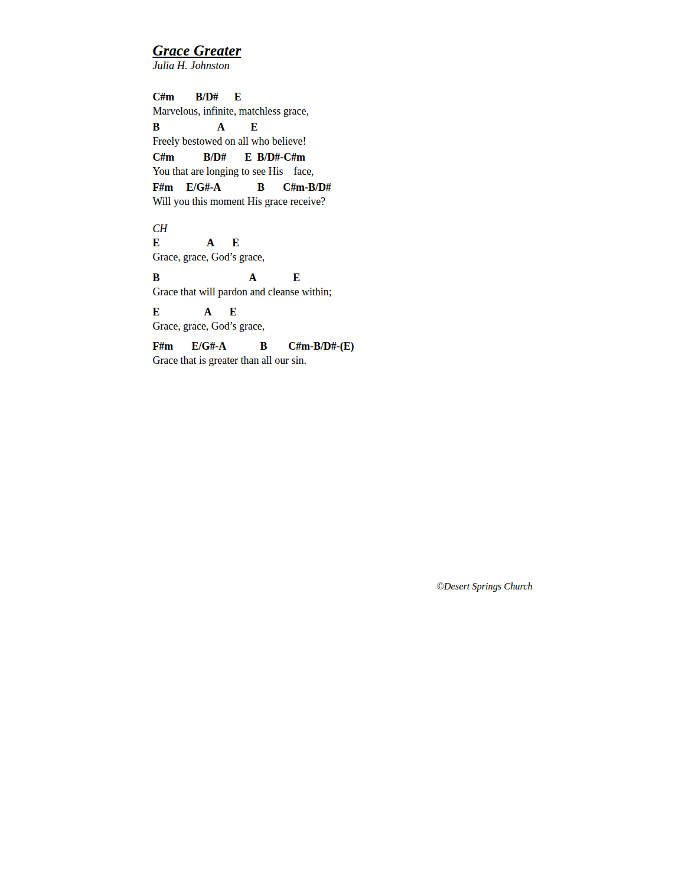Grace Greater
Julia H. Johnston
C#m B/D# E
Marvelous, infinite, matchless grace,
B A E
Freely bestowed on all who believe!
C#m B/D# E B/D#-C#m
You that are longing to see His face,
F#m E/G#-A B C#m-B/D#
Will you this moment His grace receive?
CH
E A E
Grace, grace, God’s grace,
B A E
Grace that will pardon and cleanse within;
E A E
Grace, grace, God’s grace,
F#m E/G#-A B C#m-B/D#-(E)
Grace that is greater than all our sin.
©Desert Springs Church